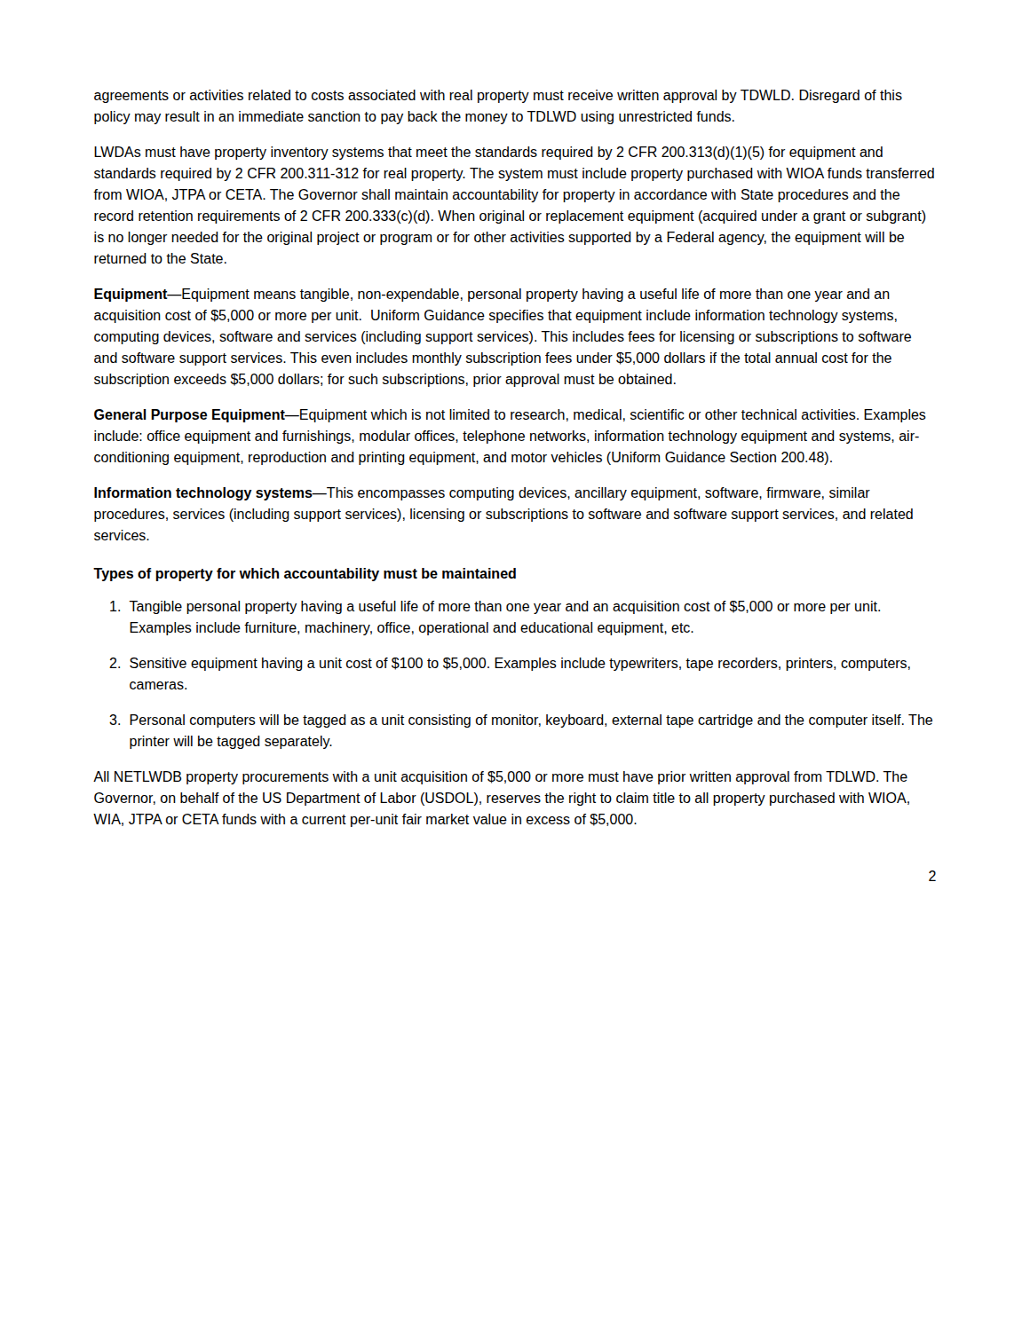agreements or activities related to costs associated with real property must receive written approval by TDWLD. Disregard of this policy may result in an immediate sanction to pay back the money to TDLWD using unrestricted funds.
LWDAs must have property inventory systems that meet the standards required by 2 CFR 200.313(d)(1)(5) for equipment and standards required by 2 CFR 200.311-312 for real property. The system must include property purchased with WIOA funds transferred from WIOA, JTPA or CETA. The Governor shall maintain accountability for property in accordance with State procedures and the record retention requirements of 2 CFR 200.333(c)(d). When original or replacement equipment (acquired under a grant or subgrant) is no longer needed for the original project or program or for other activities supported by a Federal agency, the equipment will be returned to the State.
Equipment—Equipment means tangible, non-expendable, personal property having a useful life of more than one year and an acquisition cost of $5,000 or more per unit. Uniform Guidance specifies that equipment include information technology systems, computing devices, software and services (including support services). This includes fees for licensing or subscriptions to software and software support services. This even includes monthly subscription fees under $5,000 dollars if the total annual cost for the subscription exceeds $5,000 dollars; for such subscriptions, prior approval must be obtained.
General Purpose Equipment—Equipment which is not limited to research, medical, scientific or other technical activities. Examples include: office equipment and furnishings, modular offices, telephone networks, information technology equipment and systems, air-conditioning equipment, reproduction and printing equipment, and motor vehicles (Uniform Guidance Section 200.48).
Information technology systems—This encompasses computing devices, ancillary equipment, software, firmware, similar procedures, services (including support services), licensing or subscriptions to software and software support services, and related services.
Types of property for which accountability must be maintained
Tangible personal property having a useful life of more than one year and an acquisition cost of $5,000 or more per unit. Examples include furniture, machinery, office, operational and educational equipment, etc.
Sensitive equipment having a unit cost of $100 to $5,000. Examples include typewriters, tape recorders, printers, computers, cameras.
Personal computers will be tagged as a unit consisting of monitor, keyboard, external tape cartridge and the computer itself. The printer will be tagged separately.
All NETLWDB property procurements with a unit acquisition of $5,000 or more must have prior written approval from TDLWD. The Governor, on behalf of the US Department of Labor (USDOL), reserves the right to claim title to all property purchased with WIOA, WIA, JTPA or CETA funds with a current per-unit fair market value in excess of $5,000.
2